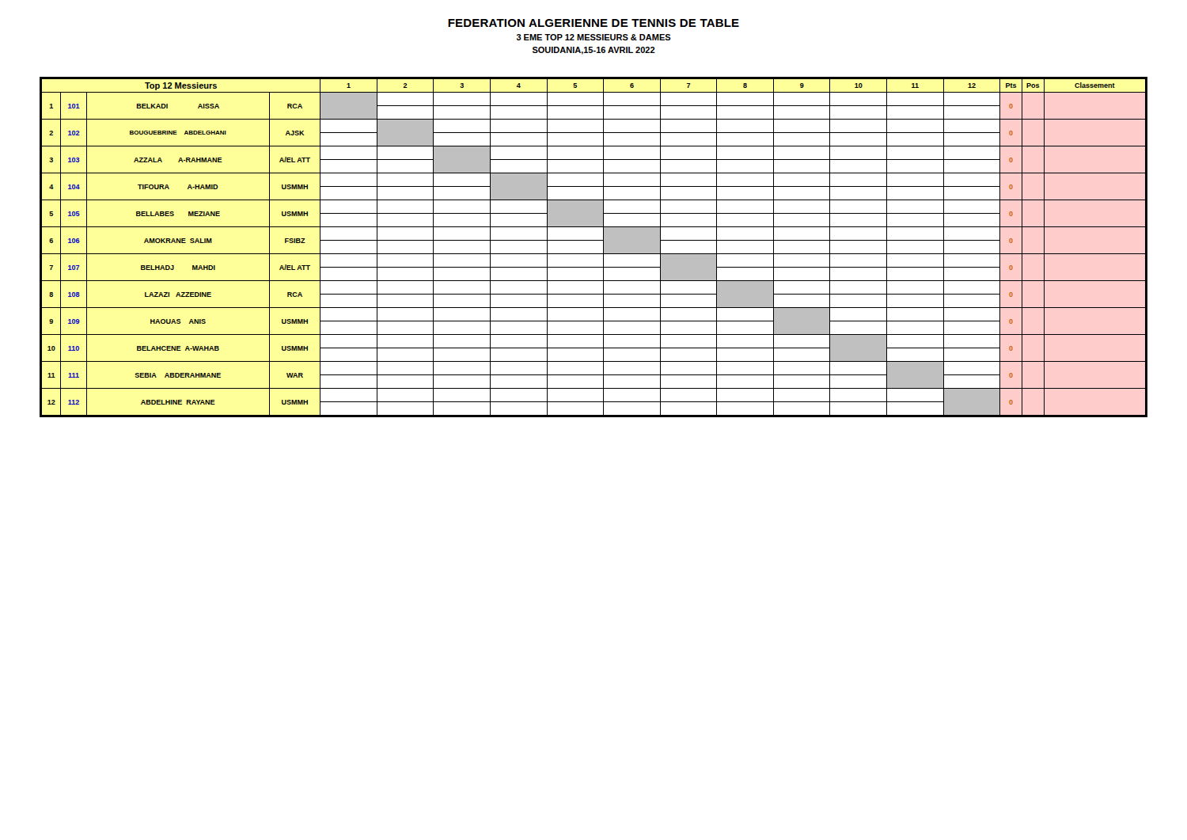FEDERATION ALGERIENNE DE TENNIS DE TABLE
3 EME TOP 12 MESSIEURS & DAMES
SOUIDANIA,15-16 AVRIL 2022
| Top 12 Messieurs | 1 | 2 | 3 | 4 | 5 | 6 | 7 | 8 | 9 | 10 | 11 | 12 | Pts | Pos | Classement |
| --- | --- | --- | --- | --- | --- | --- | --- | --- | --- | --- | --- | --- | --- | --- | --- |
| 1 | 101 | BELKADI AISSA | RCA | | | | | | | | | | | | | 0 | | |
| 2 | 102 | BOUGUEBRINE ABDELGHANI | AJSK | | | | | | | | | | | | | 0 | | |
| 3 | 103 | AZZALA A-RAHMANE | A/EL ATT | | | | | | | | | | | | | 0 | | |
| 4 | 104 | TIFOURA A-HAMID | USMMH | | | | | | | | | | | | | 0 | | |
| 5 | 105 | BELLABES MEZIANE | USMMH | | | | | | | | | | | | | 0 | | |
| 6 | 106 | AMOKRANE SALIM | FSIBZ | | | | | | | | | | | | | 0 | | |
| 7 | 107 | BELHADJ MAHDI | A/EL ATT | | | | | | | | | | | | | 0 | | |
| 8 | 108 | LAZAZI AZZEDINE | RCA | | | | | | | | | | | | | 0 | | |
| 9 | 109 | HAOUAS ANIS | USMMH | | | | | | | | | | | | | 0 | | |
| 10 | 110 | BELAHCENE A-WAHAB | USMMH | | | | | | | | | | | | | 0 | | |
| 11 | 111 | SEBIA ABDERAHMANE | WAR | | | | | | | | | | | | | 0 | | |
| 12 | 112 | ABDELHINE RAYANE | USMMH | | | | | | | | | | | | | 0 | | |